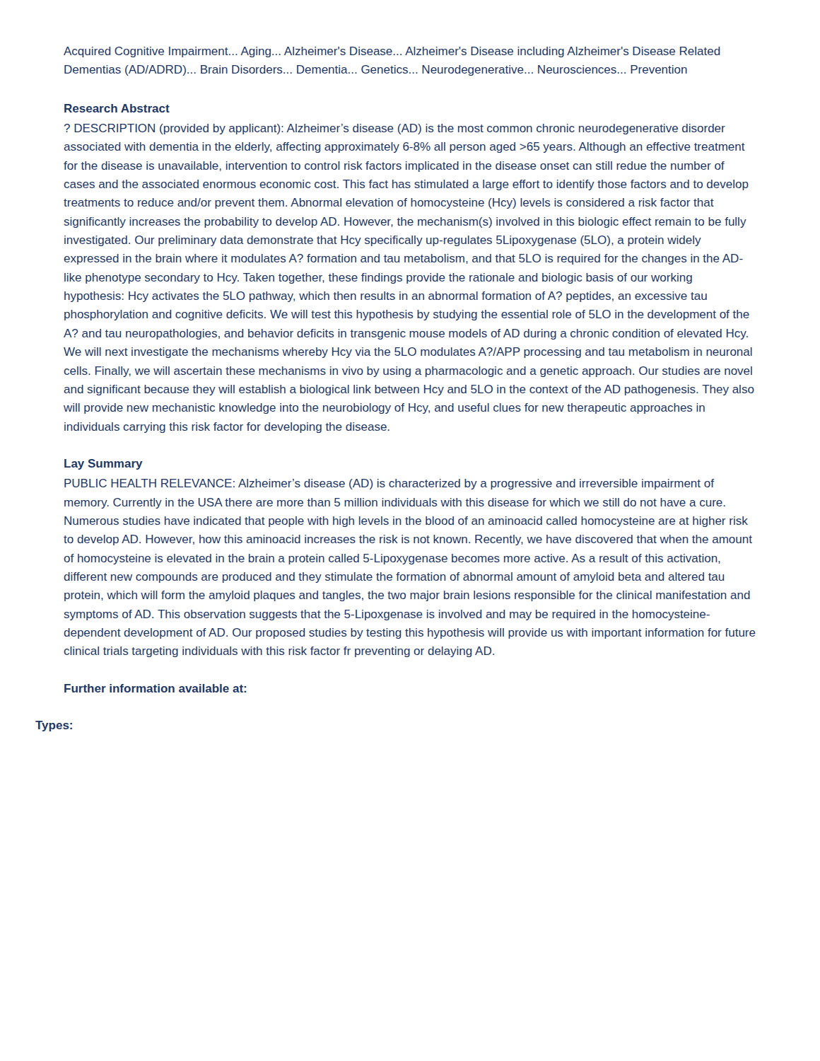Acquired Cognitive Impairment... Aging... Alzheimer's Disease... Alzheimer's Disease including Alzheimer's Disease Related Dementias (AD/ADRD)... Brain Disorders... Dementia... Genetics... Neurodegenerative... Neurosciences... Prevention
Research Abstract
? DESCRIPTION (provided by applicant): Alzheimer’s disease (AD) is the most common chronic neurodegenerative disorder associated with dementia in the elderly, affecting approximately 6-8% all person aged >65 years. Although an effective treatment for the disease is unavailable, intervention to control risk factors implicated in the disease onset can still redue the number of cases and the associated enormous economic cost. This fact has stimulated a large effort to identify those factors and to develop treatments to reduce and/or prevent them. Abnormal elevation of homocysteine (Hcy) levels is considered a risk factor that significantly increases the probability to develop AD. However, the mechanism(s) involved in this biologic effect remain to be fully investigated. Our preliminary data demonstrate that Hcy specifically up-regulates 5Lipoxygenase (5LO), a protein widely expressed in the brain where it modulates A? formation and tau metabolism, and that 5LO is required for the changes in the AD-like phenotype secondary to Hcy. Taken together, these findings provide the rationale and biologic basis of our working hypothesis: Hcy activates the 5LO pathway, which then results in an abnormal formation of A? peptides, an excessive tau phosphorylation and cognitive deficits. We will test this hypothesis by studying the essential role of 5LO in the development of the A? and tau neuropathologies, and behavior deficits in transgenic mouse models of AD during a chronic condition of elevated Hcy. We will next investigate the mechanisms whereby Hcy via the 5LO modulates A?/APP processing and tau metabolism in neuronal cells. Finally, we will ascertain these mechanisms in vivo by using a pharmacologic and a genetic approach. Our studies are novel and significant because they will establish a biological link between Hcy and 5LO in the context of the AD pathogenesis. They also will provide new mechanistic knowledge into the neurobiology of Hcy, and useful clues for new therapeutic approaches in individuals carrying this risk factor for developing the disease.
Lay Summary
PUBLIC HEALTH RELEVANCE: Alzheimer’s disease (AD) is characterized by a progressive and irreversible impairment of memory. Currently in the USA there are more than 5 million individuals with this disease for which we still do not have a cure. Numerous studies have indicated that people with high levels in the blood of an aminoacid called homocysteine are at higher risk to develop AD. However, how this aminoacid increases the risk is not known. Recently, we have discovered that when the amount of homocysteine is elevated in the brain a protein called 5-Lipoxygenase becomes more active. As a result of this activation, different new compounds are produced and they stimulate the formation of abnormal amount of amyloid beta and altered tau protein, which will form the amyloid plaques and tangles, the two major brain lesions responsible for the clinical manifestation and symptoms of AD. This observation suggests that the 5-Lipoxgenase is involved and may be required in the homocysteine-dependent development of AD. Our proposed studies by testing this hypothesis will provide us with important information for future clinical trials targeting individuals with this risk factor fr preventing or delaying AD.
Further information available at:
Types: